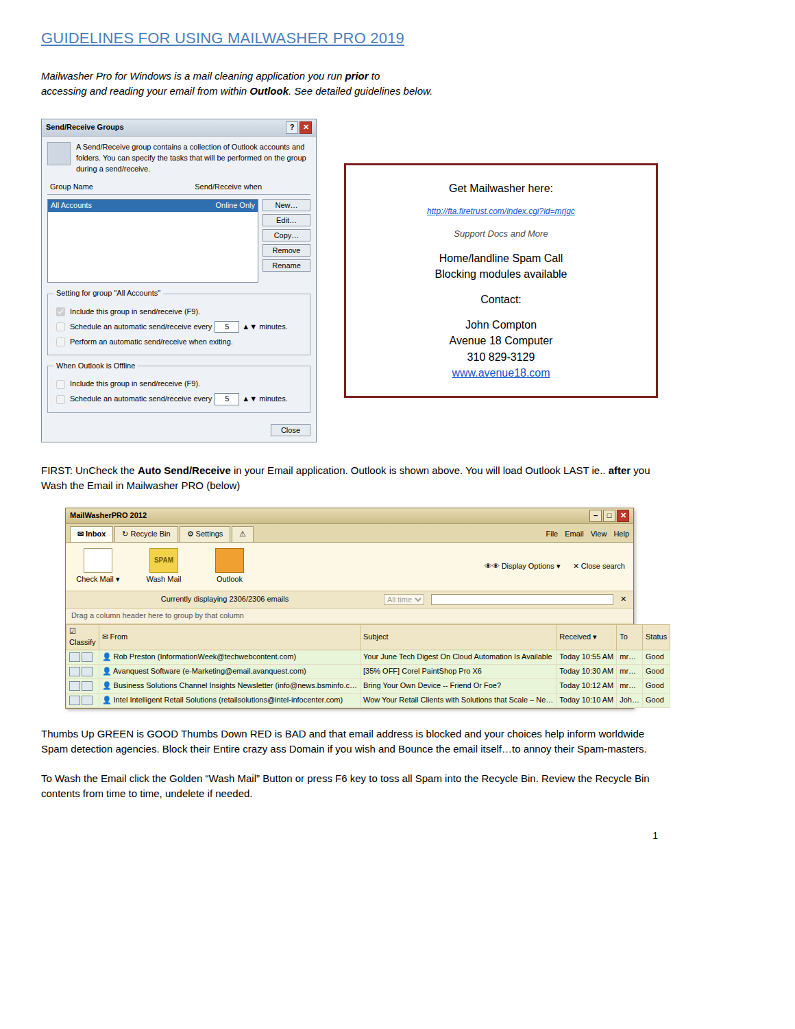GUIDELINES FOR USING MAILWASHER PRO 2019
Mailwasher Pro for Windows is a mail cleaning application you run prior to
accessing and reading your email from within Outlook. See detailed guidelines below.
Send/Receive Groups ?✕
A Send/Receive group contains a collection of Outlook accounts and folders. You can specify the tasks that will be performed on the group during a send/receive.
| Group Name | Send/Receive when |
| --- | --- |
All Accounts Online Only
New… Edit… Copy… Remove Rename
Setting for group "All Accounts"
Include this group in send/receive (F9).
Schedule an automatic send/receive every 5 ▲▼ minutes.
Perform an automatic send/receive when exiting.
When Outlook is Offline
Include this group in send/receive (F9).
Schedule an automatic send/receive every 5 ▲▼ minutes.
Close
Get Mailwasher here:
http://fta.firetrust.com/index.cgi?id=mrjgc
Support Docs and More
Home/landline Spam Call
Blocking modules available
Contact:
John Compton
Avenue 18 Computer
310 829-3129
www.avenue18.com
FIRST: UnCheck the Auto Send/Receive in your Email application. Outlook is shown above. You will load Outlook LAST ie.. after you Wash the Email in Mailwasher PRO (below)
MailWasherPRO 2012 –□✕
✉ Inbox
↻ Recycle Bin
⚙ Settings
⚠
File Email View Help
Check Mail ▾
SPAM
Wash Mail
Outlook
👁👁 Display Options ▾ ✕ Close search
Currently displaying 2306/2306 emails All time ✕
Drag a column header here to group by that column
| ☑ Classify | ✉ From | Subject | Received ▾ | To | Status |
| --- | --- | --- | --- | --- | --- |
| | 👤 Rob Preston (InformationWeek@techwebcontent.com) | Your June Tech Digest On Cloud Automation Is Available | Today 10:55 AM | mr… | Good |
| | 👤 Avanquest Software (e-Marketing@email.avanquest.com) | [35% OFF] Corel PaintShop Pro X6 | Today 10:30 AM | mr… | Good |
| | 👤 Business Solutions Channel Insights Newsletter (info@news.bsminfo.c… | Bring Your Own Device -- Friend Or Foe? | Today 10:12 AM | mr… | Good |
| | 👤 Intel Intelligent Retail Solutions (retailsolutions@intel-infocenter.com) | Wow Your Retail Clients with Solutions that Scale – Ne… | Today 10:10 AM | Joh… | Good |
Thumbs Up GREEN is GOOD Thumbs Down RED is BAD and that email address is blocked and your choices help inform worldwide Spam detection agencies. Block their Entire crazy ass Domain if you wish and Bounce the email itself…to annoy their Spam-masters.
To Wash the Email click the Golden “Wash Mail” Button or press F6 key to toss all Spam into the Recycle Bin. Review the Recycle Bin contents from time to time, undelete if needed.
1